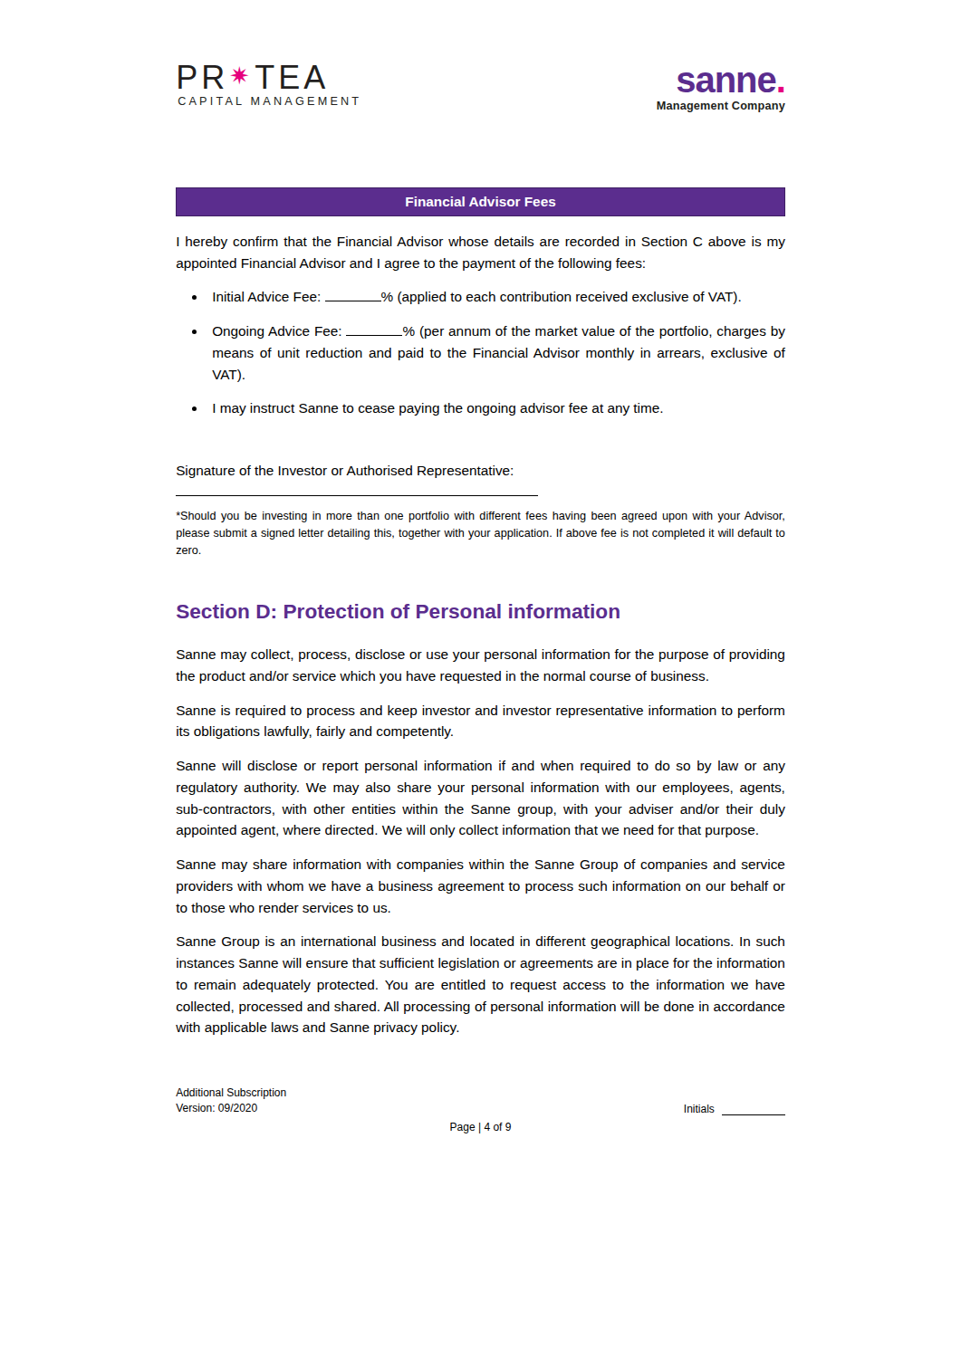PR✷TEA
CAPITAL MANAGEMENT
sanne.
Management Company
Financial Advisor Fees
I hereby confirm that the Financial Advisor whose details are recorded in Section C above is my appointed Financial Advisor and I agree to the payment of the following fees:
Initial Advice Fee: % (applied to each contribution received exclusive of VAT).
Ongoing Advice Fee: % (per annum of the market value of the portfolio, charges by means of unit reduction and paid to the Financial Advisor monthly in arrears, exclusive of VAT).
I may instruct Sanne to cease paying the ongoing advisor fee at any time.
Signature of the Investor or Authorised Representative:
*Should you be investing in more than one portfolio with different fees having been agreed upon with your Advisor, please submit a signed letter detailing this, together with your application. If above fee is not completed it will default to zero.
Section D: Protection of Personal information
Sanne may collect, process, disclose or use your personal information for the purpose of providing the product and/or service which you have requested in the normal course of business.
Sanne is required to process and keep investor and investor representative information to perform its obligations lawfully, fairly and competently.
Sanne will disclose or report personal information if and when required to do so by law or any regulatory authority. We may also share your personal information with our employees, agents, sub-contractors, with other entities within the Sanne group, with your adviser and/or their duly appointed agent, where directed. We will only collect information that we need for that purpose.
Sanne may share information with companies within the Sanne Group of companies and service providers with whom we have a business agreement to process such information on our behalf or to those who render services to us.
Sanne Group is an international business and located in different geographical locations. In such instances Sanne will ensure that sufficient legislation or agreements are in place for the information to remain adequately protected. You are entitled to request access to the information we have collected, processed and shared. All processing of personal information will be done in accordance with applicable laws and Sanne privacy policy.
Additional Subscription
Version: 09/2020
Initials
Page | 4 of 9